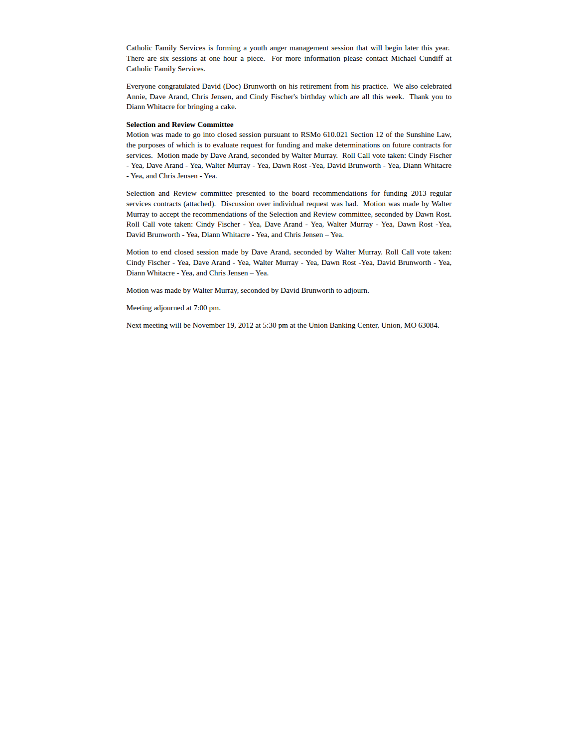Catholic Family Services is forming a youth anger management session that will begin later this year. There are six sessions at one hour a piece. For more information please contact Michael Cundiff at Catholic Family Services.
Everyone congratulated David (Doc) Brunworth on his retirement from his practice. We also celebrated Annie, Dave Arand, Chris Jensen, and Cindy Fischer's birthday which are all this week. Thank you to Diann Whitacre for bringing a cake.
Selection and Review Committee
Motion was made to go into closed session pursuant to RSMo 610.021 Section 12 of the Sunshine Law, the purposes of which is to evaluate request for funding and make determinations on future contracts for services. Motion made by Dave Arand, seconded by Walter Murray. Roll Call vote taken: Cindy Fischer - Yea, Dave Arand - Yea, Walter Murray - Yea, Dawn Rost -Yea, David Brunworth - Yea, Diann Whitacre - Yea, and Chris Jensen - Yea.
Selection and Review committee presented to the board recommendations for funding 2013 regular services contracts (attached). Discussion over individual request was had. Motion was made by Walter Murray to accept the recommendations of the Selection and Review committee, seconded by Dawn Rost. Roll Call vote taken: Cindy Fischer - Yea, Dave Arand - Yea, Walter Murray - Yea, Dawn Rost -Yea, David Brunworth - Yea, Diann Whitacre - Yea, and Chris Jensen – Yea.
Motion to end closed session made by Dave Arand, seconded by Walter Murray. Roll Call vote taken: Cindy Fischer - Yea, Dave Arand - Yea, Walter Murray - Yea, Dawn Rost -Yea, David Brunworth - Yea, Diann Whitacre - Yea, and Chris Jensen – Yea.
Motion was made by Walter Murray, seconded by David Brunworth to adjourn.
Meeting adjourned at 7:00 pm.
Next meeting will be November 19, 2012 at 5:30 pm at the Union Banking Center, Union, MO 63084.